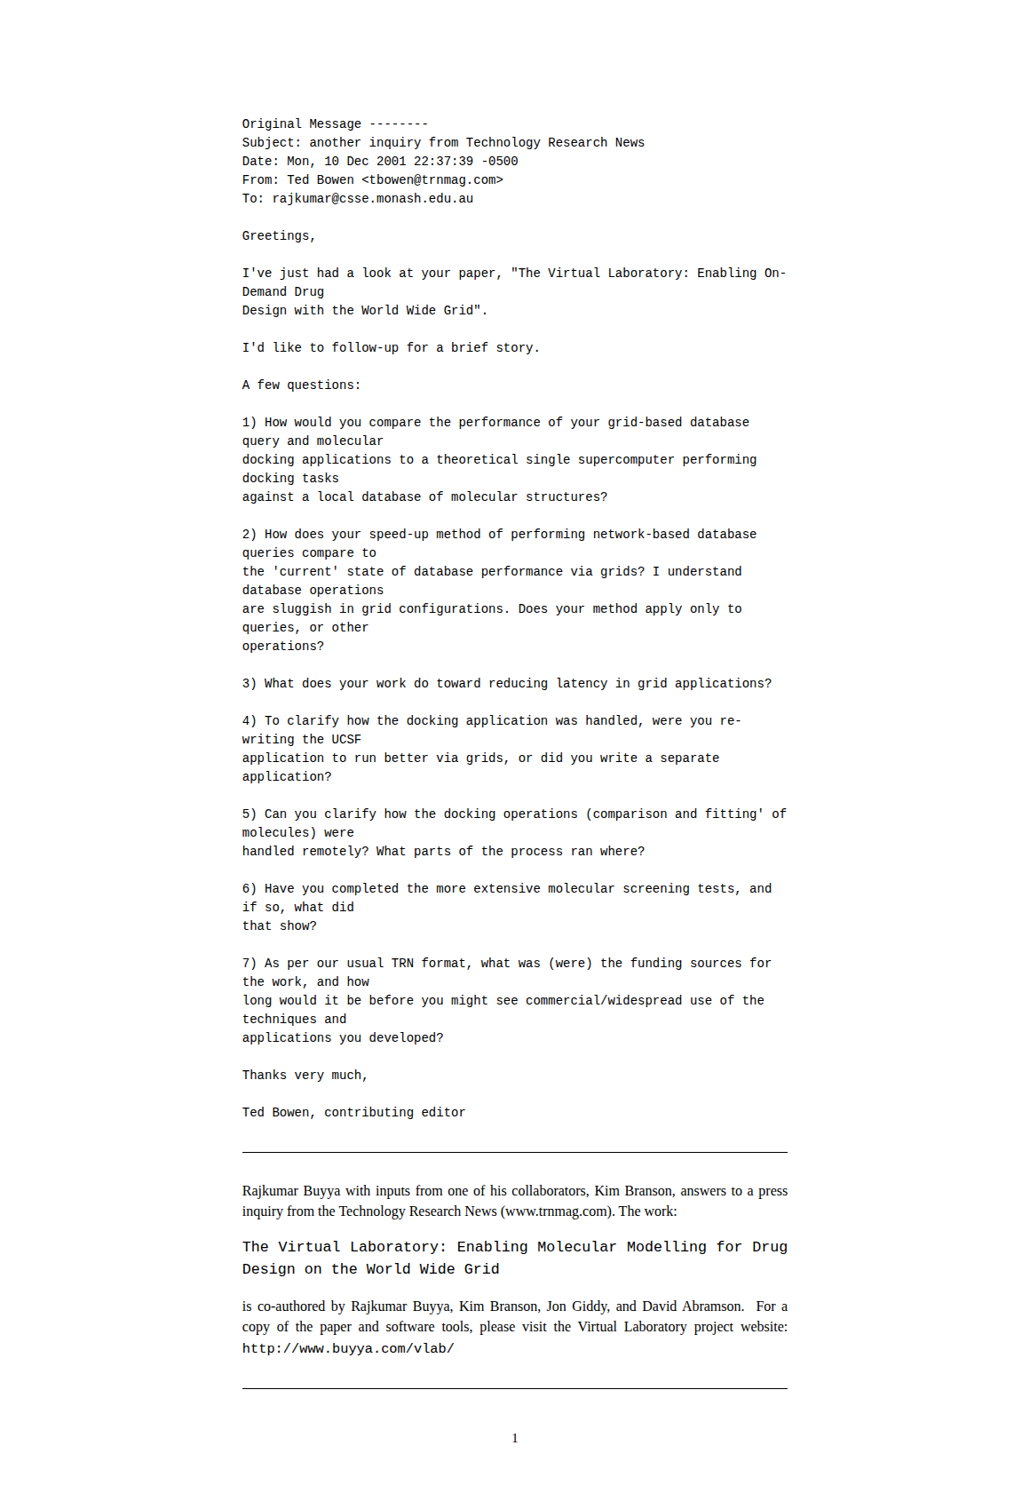Original Message --------
Subject: another inquiry from Technology Research News
Date: Mon, 10 Dec 2001 22:37:39 -0500
From: Ted Bowen <tbowen@trnmag.com>
To: rajkumar@csse.monash.edu.au

Greetings,

I've just had a look at your paper, "The Virtual Laboratory: Enabling On-Demand Drug
Design with the World Wide Grid".

I'd like to follow-up for a brief story.

A few questions:

1) How would you compare the performance of your grid-based database query and molecular
docking applications to a theoretical single supercomputer performing docking tasks
against a local database of molecular structures?

2) How does your speed-up method of performing network-based database queries compare to
the 'current' state of database performance via grids? I understand database operations
are sluggish in grid configurations. Does your method apply only to queries, or other
operations?

3) What does your work do toward reducing latency in grid applications?

4) To clarify how the docking application was handled, were you re-writing the UCSF
application to run better via grids, or did you write a separate application?

5) Can you clarify how the docking operations (comparison and fitting' of molecules) were
handled remotely? What parts of the process ran where?

6) Have you completed the more extensive molecular screening tests, and if so, what did
that show?

7) As per our usual TRN format, what was (were) the funding sources for the work, and how
long would it be before you might see commercial/widespread use of the techniques and
applications you developed?

Thanks very much,

Ted Bowen, contributing editor
Rajkumar Buyya with inputs from one of his collaborators, Kim Branson, answers to a press inquiry from the Technology Research News (www.trnmag.com). The work:
The Virtual Laboratory: Enabling Molecular Modelling for Drug Design on the World Wide Grid
is co-authored by Rajkumar Buyya, Kim Branson, Jon Giddy, and David Abramson. For a copy of the paper and software tools, please visit the Virtual Laboratory project website: http://www.buyya.com/vlab/
1